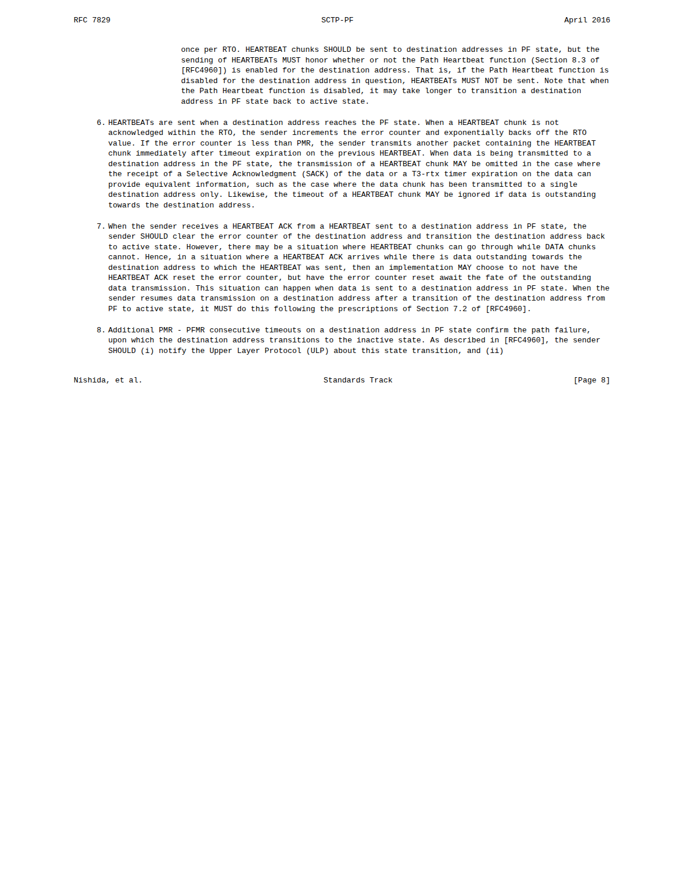RFC 7829 SCTP-PF April 2016
once per RTO. HEARTBEAT chunks SHOULD be sent to destination addresses in PF state, but the sending of HEARTBEATs MUST honor whether or not the Path Heartbeat function (Section 8.3 of [RFC4960]) is enabled for the destination address. That is, if the Path Heartbeat function is disabled for the destination address in question, HEARTBEATs MUST NOT be sent. Note that when the Path Heartbeat function is disabled, it may take longer to transition a destination address in PF state back to active state.
6. HEARTBEATs are sent when a destination address reaches the PF state. When a HEARTBEAT chunk is not acknowledged within the RTO, the sender increments the error counter and exponentially backs off the RTO value. If the error counter is less than PMR, the sender transmits another packet containing the HEARTBEAT chunk immediately after timeout expiration on the previous HEARTBEAT. When data is being transmitted to a destination address in the PF state, the transmission of a HEARTBEAT chunk MAY be omitted in the case where the receipt of a Selective Acknowledgment (SACK) of the data or a T3-rtx timer expiration on the data can provide equivalent information, such as the case where the data chunk has been transmitted to a single destination address only. Likewise, the timeout of a HEARTBEAT chunk MAY be ignored if data is outstanding towards the destination address.
7. When the sender receives a HEARTBEAT ACK from a HEARTBEAT sent to a destination address in PF state, the sender SHOULD clear the error counter of the destination address and transition the destination address back to active state. However, there may be a situation where HEARTBEAT chunks can go through while DATA chunks cannot. Hence, in a situation where a HEARTBEAT ACK arrives while there is data outstanding towards the destination address to which the HEARTBEAT was sent, then an implementation MAY choose to not have the HEARTBEAT ACK reset the error counter, but have the error counter reset await the fate of the outstanding data transmission. This situation can happen when data is sent to a destination address in PF state. When the sender resumes data transmission on a destination address after a transition of the destination address from PF to active state, it MUST do this following the prescriptions of Section 7.2 of [RFC4960].
8. Additional PMR - PFMR consecutive timeouts on a destination address in PF state confirm the path failure, upon which the destination address transitions to the inactive state. As described in [RFC4960], the sender SHOULD (i) notify the Upper Layer Protocol (ULP) about this state transition, and (ii)
Nishida, et al. Standards Track [Page 8]